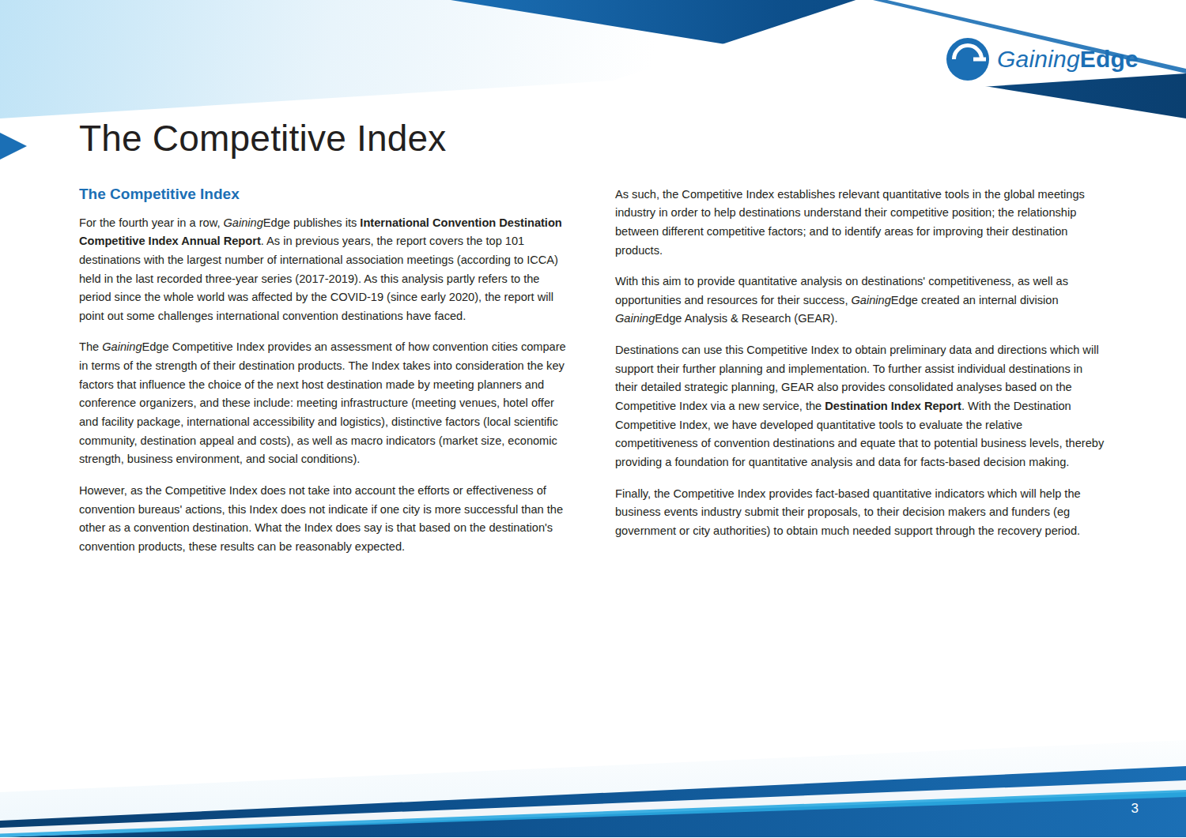Gaining Edge
The Competitive Index
The Competitive Index
For the fourth year in a row, Gaining Edge publishes its International Convention Destination Competitive Index Annual Report. As in previous years, the report covers the top 101 destinations with the largest number of international association meetings (according to ICCA) held in the last recorded three-year series (2017-2019). As this analysis partly refers to the period since the whole world was affected by the COVID-19 (since early 2020), the report will point out some challenges international convention destinations have faced.
The Gaining Edge Competitive Index provides an assessment of how convention cities compare in terms of the strength of their destination products. The Index takes into consideration the key factors that influence the choice of the next host destination made by meeting planners and conference organizers, and these include: meeting infrastructure (meeting venues, hotel offer and facility package, international accessibility and logistics), distinctive factors (local scientific community, destination appeal and costs), as well as macro indicators (market size, economic strength, business environment, and social conditions).
However, as the Competitive Index does not take into account the efforts or effectiveness of convention bureaus' actions, this Index does not indicate if one city is more successful than the other as a convention destination. What the Index does say is that based on the destination's convention products, these results can be reasonably expected.
As such, the Competitive Index establishes relevant quantitative tools in the global meetings industry in order to help destinations understand their competitive position; the relationship between different competitive factors; and to identify areas for improving their destination products.
With this aim to provide quantitative analysis on destinations' competitiveness, as well as opportunities and resources for their success, Gaining Edge created an internal division Gaining Edge Analysis & Research (GEAR).
Destinations can use this Competitive Index to obtain preliminary data and directions which will support their further planning and implementation. To further assist individual destinations in their detailed strategic planning, GEAR also provides consolidated analyses based on the Competitive Index via a new service, the Destination Index Report. With the Destination Competitive Index, we have developed quantitative tools to evaluate the relative competitiveness of convention destinations and equate that to potential business levels, thereby providing a foundation for quantitative analysis and data for facts-based decision making.
Finally, the Competitive Index provides fact-based quantitative indicators which will help the business events industry submit their proposals, to their decision makers and funders (eg government or city authorities) to obtain much needed support through the recovery period.
3